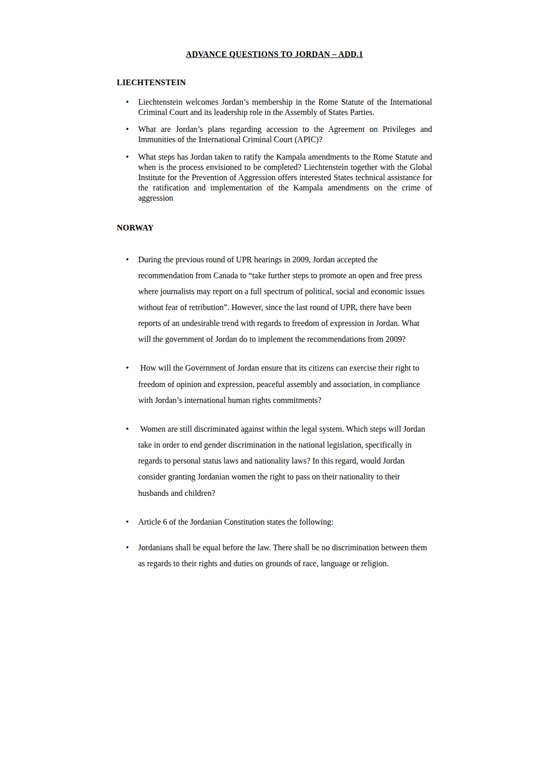ADVANCE QUESTIONS TO JORDAN – ADD.1
LIECHTENSTEIN
Liechtenstein welcomes Jordan’s membership in the Rome Statute of the International Criminal Court and its leadership role in the Assembly of States Parties.
What are Jordan’s plans regarding accession to the Agreement on Privileges and Immunities of the International Criminal Court (APIC)?
What steps has Jordan taken to ratify the Kampala amendments to the Rome Statute and when is the process envisioned to be completed? Liechtenstein together with the Global Institute for the Prevention of Aggression offers interested States technical assistance for the ratification and implementation of the Kampala amendments on the crime of aggression
NORWAY
During the previous round of UPR hearings in 2009, Jordan accepted the recommendation from Canada to “take further steps to promote an open and free press where journalists may report on a full spectrum of political, social and economic issues without fear of retribution”. However, since the last round of UPR, there have been reports of an undesirable trend with regards to freedom of expression in Jordan. What will the government of Jordan do to implement the recommendations from 2009?
How will the Government of Jordan ensure that its citizens can exercise their right to freedom of opinion and expression, peaceful assembly and association, in compliance with Jordan’s international human rights commitments?
Women are still discriminated against within the legal system. Which steps will Jordan take in order to end gender discrimination in the national legislation, specifically in regards to personal status laws and nationality laws? In this regard, would Jordan consider granting Jordanian women the right to pass on their nationality to their husbands and children?
Article 6 of the Jordanian Constitution states the following:
Jordanians shall be equal before the law. There shall be no discrimination between them as regards to their rights and duties on grounds of race, language or religion.